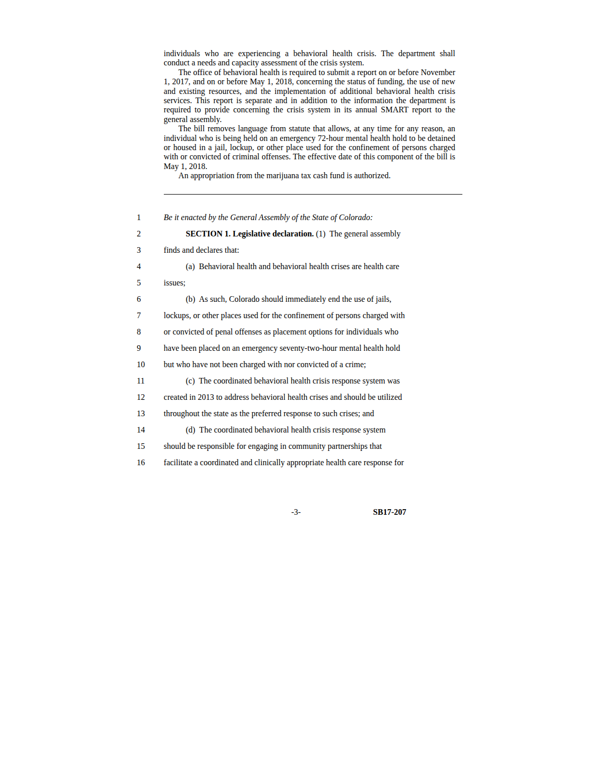individuals who are experiencing a behavioral health crisis. The department shall conduct a needs and capacity assessment of the crisis system.
The office of behavioral health is required to submit a report on or before November 1, 2017, and on or before May 1, 2018, concerning the status of funding, the use of new and existing resources, and the implementation of additional behavioral health crisis services. This report is separate and in addition to the information the department is required to provide concerning the crisis system in its annual SMART report to the general assembly.
The bill removes language from statute that allows, at any time for any reason, an individual who is being held on an emergency 72-hour mental health hold to be detained or housed in a jail, lockup, or other place used for the confinement of persons charged with or convicted of criminal offenses. The effective date of this component of the bill is May 1, 2018.
An appropriation from the marijuana tax cash fund is authorized.
| 1 | Be it enacted by the General Assembly of the State of Colorado: |
| 2 | SECTION 1. Legislative declaration. (1) The general assembly |
| 3 | finds and declares that: |
| 4 | (a) Behavioral health and behavioral health crises are health care |
| 5 | issues; |
| 6 | (b) As such, Colorado should immediately end the use of jails, |
| 7 | lockups, or other places used for the confinement of persons charged with |
| 8 | or convicted of penal offenses as placement options for individuals who |
| 9 | have been placed on an emergency seventy-two-hour mental health hold |
| 10 | but who have not been charged with nor convicted of a crime; |
| 11 | (c) The coordinated behavioral health crisis response system was |
| 12 | created in 2013 to address behavioral health crises and should be utilized |
| 13 | throughout the state as the preferred response to such crises; and |
| 14 | (d) The coordinated behavioral health crisis response system |
| 15 | should be responsible for engaging in community partnerships that |
| 16 | facilitate a coordinated and clinically appropriate health care response for |
-3-
SB17-207